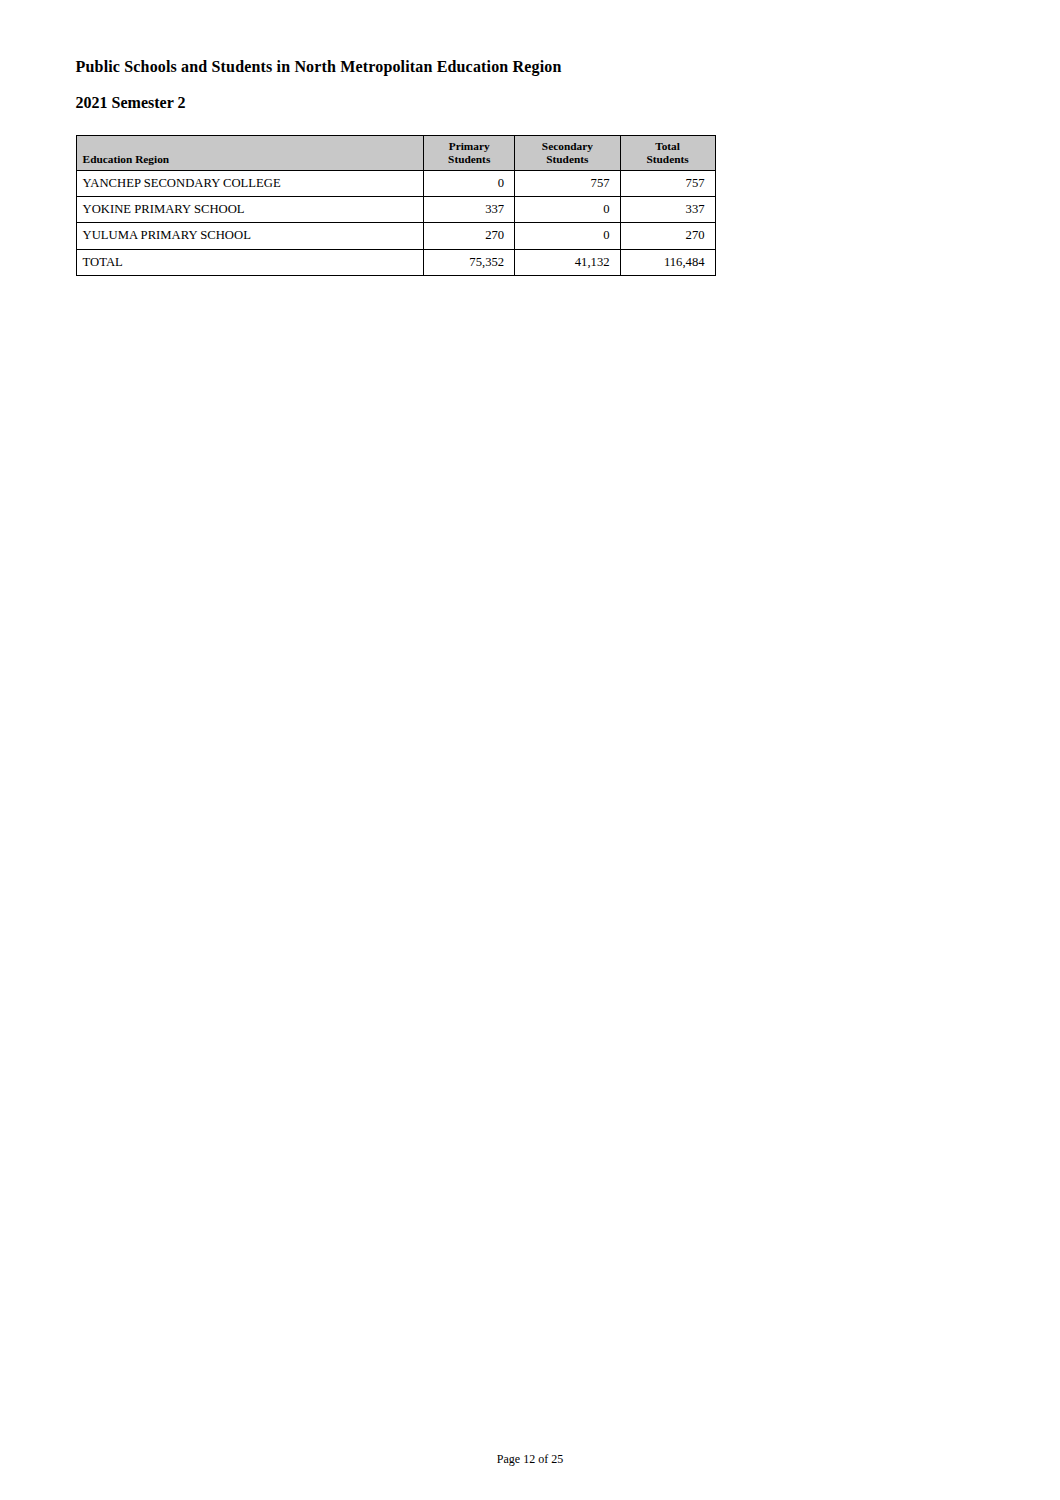Public Schools and Students in North Metropolitan Education Region
2021 Semester 2
| Education Region | Primary Students | Secondary Students | Total Students |
| --- | --- | --- | --- |
| YANCHEP SECONDARY COLLEGE | 0 | 757 | 757 |
| YOKINE PRIMARY SCHOOL | 337 | 0 | 337 |
| YULUMA PRIMARY SCHOOL | 270 | 0 | 270 |
| TOTAL | 75,352 | 41,132 | 116,484 |
Page 12 of 25